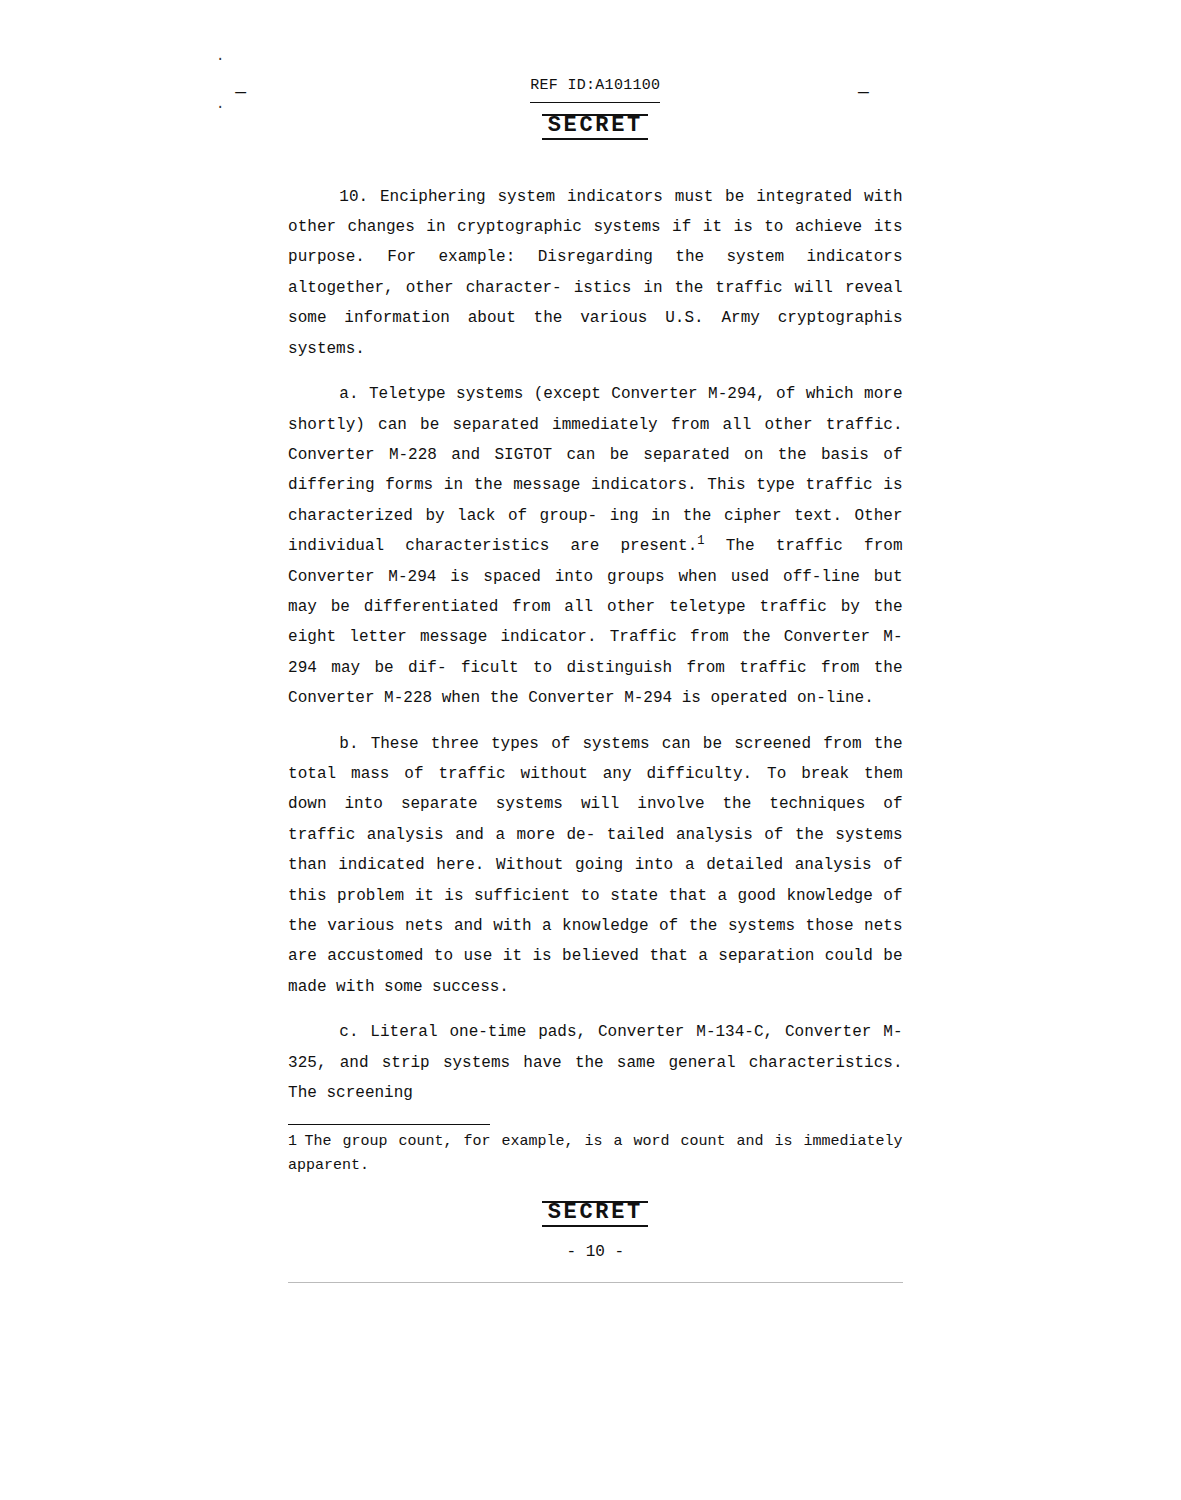.
.
—
—
REF ID:A101100
SECRET
10. Enciphering system indicators must be integrated with other changes in cryptographic systems if it is to achieve its purpose. For example: Disregarding the system indicators altogether, other character- istics in the traffic will reveal some information about the various U.S. Army cryptographis systems.
a. Teletype systems (except Converter M-294, of which more shortly) can be separated immediately from all other traffic. Converter M-228 and SIGTOT can be separated on the basis of differing forms in the message indicators. This type traffic is characterized by lack of group- ing in the cipher text. Other individual characteristics are present.1 The traffic from Converter M-294 is spaced into groups when used off-line but may be differentiated from all other teletype traffic by the eight letter message indicator. Traffic from the Converter M-294 may be dif- ficult to distinguish from traffic from the Converter M-228 when the Converter M-294 is operated on-line.
b. These three types of systems can be screened from the total mass of traffic without any difficulty. To break them down into separate systems will involve the techniques of traffic analysis and a more de- tailed analysis of the systems than indicated here. Without going into a detailed analysis of this problem it is sufficient to state that a good knowledge of the various nets and with a knowledge of the systems those nets are accustomed to use it is believed that a separation could be made with some success.
c. Literal one-time pads, Converter M-134-C, Converter M-325, and strip systems have the same general characteristics. The screening
1 The group count, for example, is a word count and is immediately apparent.
SECRET
- 10 -